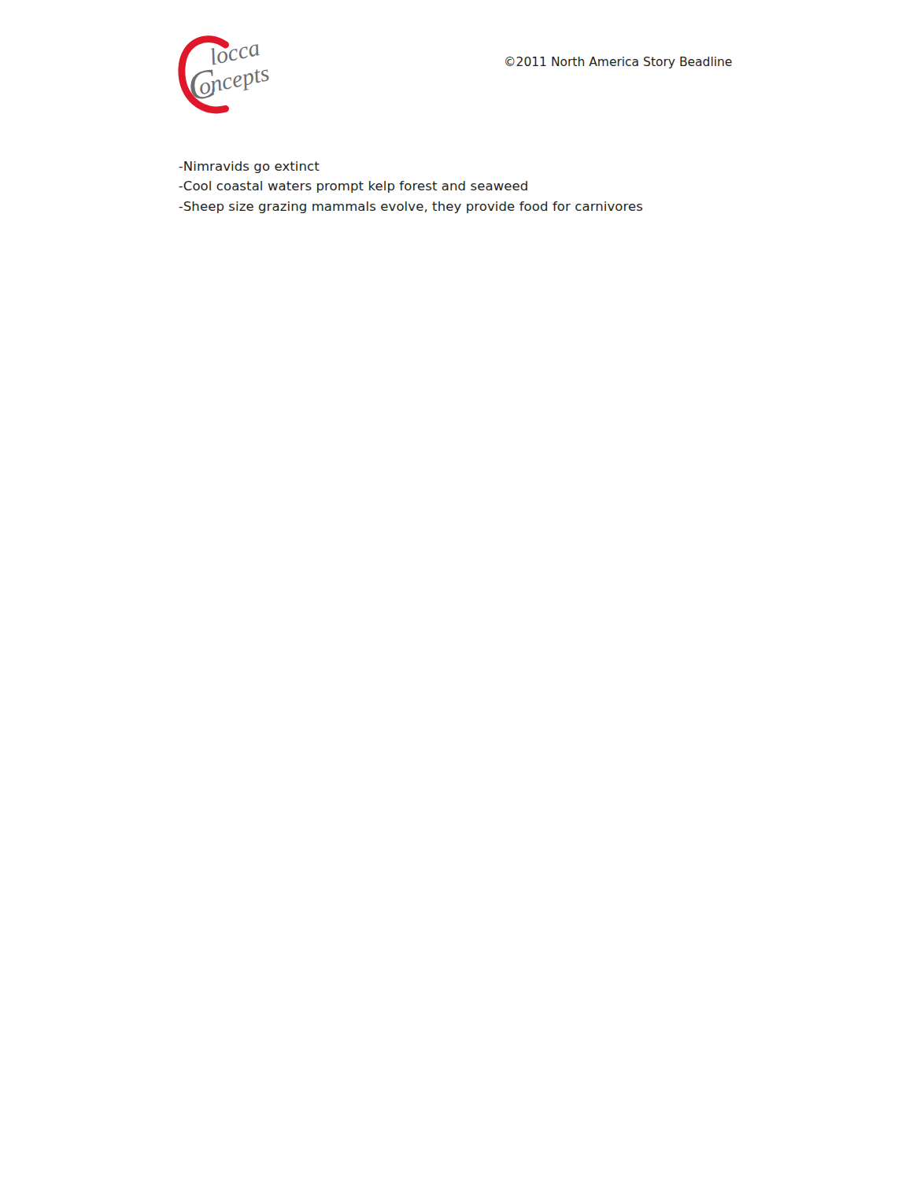locca oncepts C
©2011 North America Story Beadline
-Nimravids go extinct
-Cool coastal waters prompt kelp forest and seaweed
-Sheep size grazing mammals evolve, they provide food for carnivores